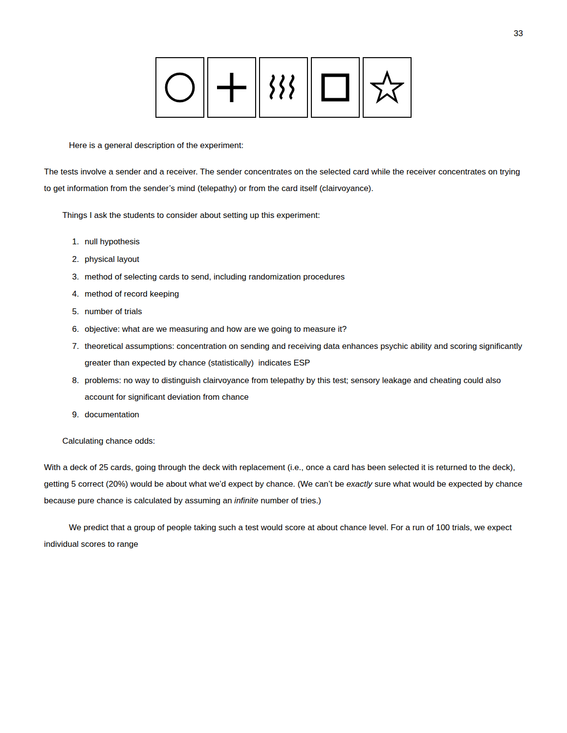33
Here is a general description of the experiment:
The tests involve a sender and a receiver. The sender concentrates on the selected card while the receiver concentrates on trying to get information from the sender’s mind (telepathy) or from the card itself (clairvoyance).
Things I ask the students to consider about setting up this experiment:
null hypothesis
physical layout
method of selecting cards to send, including randomization procedures
method of record keeping
number of trials
objective: what are we measuring and how are we going to measure it?
theoretical assumptions: concentration on sending and receiving data enhances psychic ability and scoring significantly greater than expected by chance (statistically) indicates ESP
problems: no way to distinguish clairvoyance from telepathy by this test; sensory leakage and cheating could also account for significant deviation from chance
documentation
Calculating chance odds:
With a deck of 25 cards, going through the deck with replacement (i.e., once a card has been selected it is returned to the deck), getting 5 correct (20%) would be about what we’d expect by chance. (We can’t be exactly sure what would be expected by chance because pure chance is calculated by assuming an infinite number of tries.)
We predict that a group of people taking such a test would score at about chance level. For a run of 100 trials, we expect individual scores to range